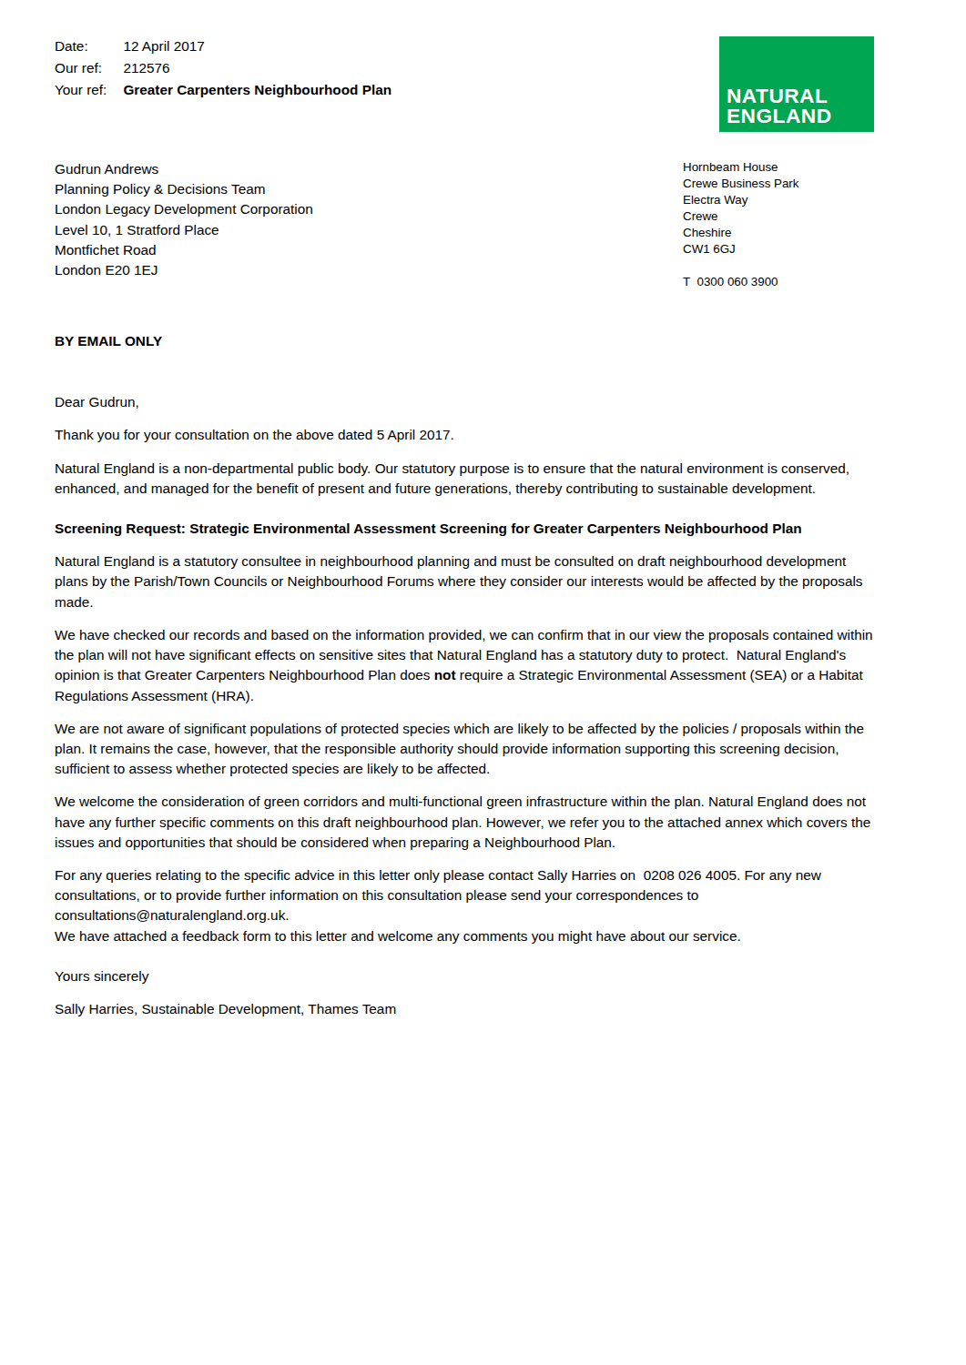Date: 12 April 2017 Our ref: 212576 Your ref: Greater Carpenters Neighbourhood Plan
NATURAL
ENGLAND
Gudrun Andrews
Planning Policy & Decisions Team
London Legacy Development Corporation
Level 10, 1 Stratford Place
Montfichet Road
London E20 1EJ
Hornbeam House
Crewe Business Park
Electra Way
Crewe
Cheshire
CW1 6GJ
T 0300 060 3900
BY EMAIL ONLY
Dear Gudrun,
Thank you for your consultation on the above dated 5 April 2017.
Natural England is a non-departmental public body. Our statutory purpose is to ensure that the natural environment is conserved, enhanced, and managed for the benefit of present and future generations, thereby contributing to sustainable development.
Screening Request: Strategic Environmental Assessment Screening for Greater Carpenters Neighbourhood Plan
Natural England is a statutory consultee in neighbourhood planning and must be consulted on draft neighbourhood development plans by the Parish/Town Councils or Neighbourhood Forums where they consider our interests would be affected by the proposals made.
We have checked our records and based on the information provided, we can confirm that in our view the proposals contained within the plan will not have significant effects on sensitive sites that Natural England has a statutory duty to protect. Natural England's opinion is that Greater Carpenters Neighbourhood Plan does not require a Strategic Environmental Assessment (SEA) or a Habitat Regulations Assessment (HRA).
We are not aware of significant populations of protected species which are likely to be affected by the policies / proposals within the plan. It remains the case, however, that the responsible authority should provide information supporting this screening decision, sufficient to assess whether protected species are likely to be affected.
We welcome the consideration of green corridors and multi-functional green infrastructure within the plan. Natural England does not have any further specific comments on this draft neighbourhood plan. However, we refer you to the attached annex which covers the issues and opportunities that should be considered when preparing a Neighbourhood Plan.
For any queries relating to the specific advice in this letter only please contact Sally Harries on 0208 026 4005. For any new consultations, or to provide further information on this consultation please send your correspondences to consultations@naturalengland.org.uk.
We have attached a feedback form to this letter and welcome any comments you might have about our service.
Yours sincerely
Sally Harries, Sustainable Development, Thames Team